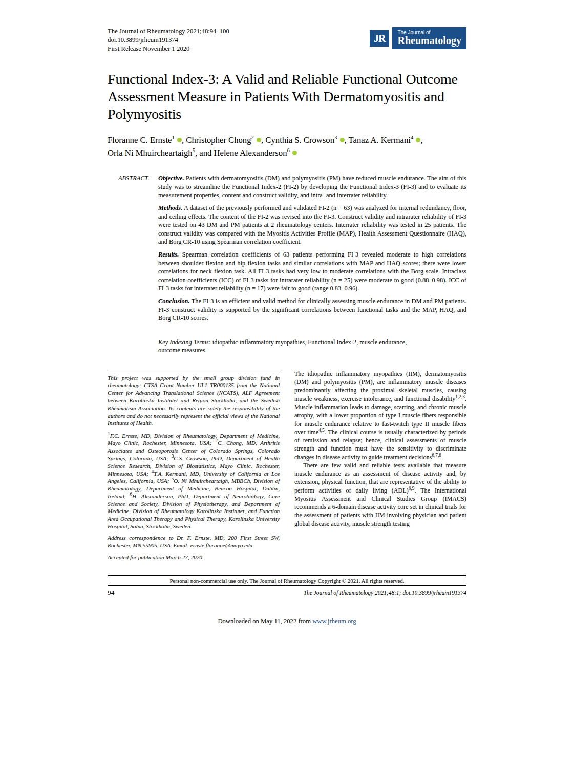The Journal of Rheumatology 2021;48:94–100
doi.10.3899/jrheum191374
First Release November 1 2020
JR
The Journal of Rheumatology
Functional Index-3: A Valid and Reliable Functional Outcome Assessment Measure in Patients With Dermatomyositis and Polymyositis
Floranne C. Ernste1 , Christopher Chong2 , Cynthia S. Crowson3 , Tanaz A. Kermani4 ,
Orla Ni Mhuircheartaigh5, and Helene Alexanderson6
ABSTRACT.
Objective. Patients with dermatomyositis (DM) and polymyositis (PM) have reduced muscle endurance. The aim of this study was to streamline the Functional Index-2 (FI-2) by developing the Functional Index-3 (FI-3) and to evaluate its measurement properties, content and construct validity, and intra- and interrater reliability.
Methods. A dataset of the previously performed and validated FI-2 (n = 63) was analyzed for internal redundancy, floor, and ceiling effects. The content of the FI-2 was revised into the FI-3. Construct validity and intrarater reliability of FI-3 were tested on 43 DM and PM patients at 2 rheumatology centers. Interrater reliability was tested in 25 patients. The construct validity was compared with the Myositis Activities Profile (MAP), Health Assessment Questionnaire (HAQ), and Borg CR-10 using Spearman correlation coefficient.
Results. Spearman correlation coefficients of 63 patients performing FI-3 revealed moderate to high correlations between shoulder flexion and hip flexion tasks and similar correlations with MAP and HAQ scores; there were lower correlations for neck flexion task. All FI-3 tasks had very low to moderate correlations with the Borg scale. Intraclass correlation coefficients (ICC) of FI-3 tasks for intrarater reliability (n = 25) were moderate to good (0.88–0.98). ICC of FI-3 tasks for interrater reliability (n = 17) were fair to good (range 0.83–0.96).
Conclusion. The FI-3 is an efficient and valid method for clinically assessing muscle endurance in DM and PM patients. FI-3 construct validity is supported by the significant correlations between functional tasks and the MAP, HAQ, and Borg CR-10 scores.
Key Indexing Terms: idiopathic inflammatory myopathies, Functional Index-2, muscle endurance,
outcome measures
This project was supported by the small group division fund in rheumatology: CTSA Grant Number UL1 TR000135 from the National Center for Advancing Translational Science (NCATS), ALF Agreement between Karolinska Institutet and Region Stockholm, and the Swedish Rheumatism Association. Its contents are solely the responsibility of the authors and do not necessarily represent the official views of the National Institutes of Health.
1F.C. Ernste, MD, Division of Rheumatology, Department of Medicine, Mayo Clinic, Rochester, Minnesota, USA; 2C. Chong, MD, Arthritis Associates and Osteoporosis Center of Colorado Springs, Colorado Springs, Colorado, USA; 3C.S. Crowson, PhD, Department of Health Science Research, Division of Biostatistics, Mayo Clinic, Rochester, Minnesota, USA; 4T.A. Kermani, MD, University of California at Los Angeles, California, USA; 5O. Ni Mhuircheartaigh, MBBCh, Division of Rheumatology, Department of Medicine, Beacon Hospital, Dublin, Ireland; 6H. Alexanderson, PhD, Department of Neurobiology, Care Science and Society, Division of Physiotherapy, and Department of Medicine, Division of Rheumatology Karolinska Institutet, and Function Area Occupational Therapy and Physical Therapy, Karolinska University Hospital, Solna, Stockholm, Sweden.
Address correspondence to Dr. F. Ernste, MD, 200 First Street SW, Rochester, MN 55905, USA. Email: ernste.floranne@mayo.edu.
Accepted for publication March 27, 2020.
The idiopathic inflammatory myopathies (IIM), dermatomyositis (DM) and polymyositis (PM), are inflammatory muscle diseases predominantly affecting the proximal skeletal muscles, causing muscle weakness, exercise intolerance, and functional disability1,2,3. Muscle inflammation leads to damage, scarring, and chronic muscle atrophy, with a lower proportion of type I muscle fibers responsible for muscle endurance relative to fast-twitch type II muscle fibers over time4,5. The clinical course is usually characterized by periods of remission and relapse; hence, clinical assessments of muscle strength and function must have the sensitivity to discriminate changes in disease activity to guide treatment decisions6,7,8.
There are few valid and reliable tests available that measure muscle endurance as an assessment of disease activity and, by extension, physical function, that are representative of the ability to perform activities of daily living (ADL)6,9. The International Myositis Assessment and Clinical Studies Group (IMACS) recommends a 6-domain disease activity core set in clinical trials for the assessment of patients with IIM involving physician and patient global disease activity, muscle strength testing
Personal non-commercial use only. The Journal of Rheumatology Copyright © 2021. All rights reserved.
94 The Journal of Rheumatology 2021;48:1; doi.10.3899/jrheum191374
Downloaded on May 11, 2022 from www.jrheum.org